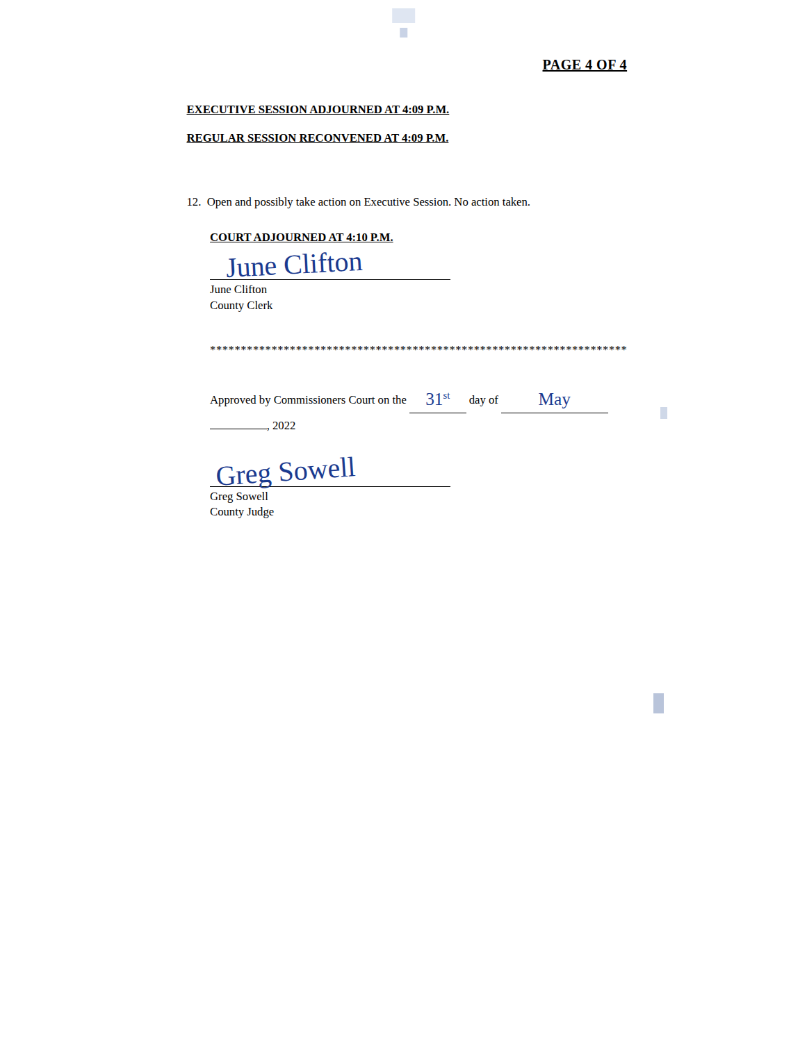PAGE 4 OF 4
EXECUTIVE SESSION ADJOURNED AT 4:09 P.M.
REGULAR SESSION RECONVENED AT 4:09 P.M.
12. Open and possibly take action on Executive Session. No action taken.
COURT ADJOURNED AT 4:10 P.M.
June Clifton
June Clifton
County Clerk
**********************************************************************
Approved by Commissioners Court on the 31st day of May , 2022
Greg Sowell
Greg Sowell
County Judge